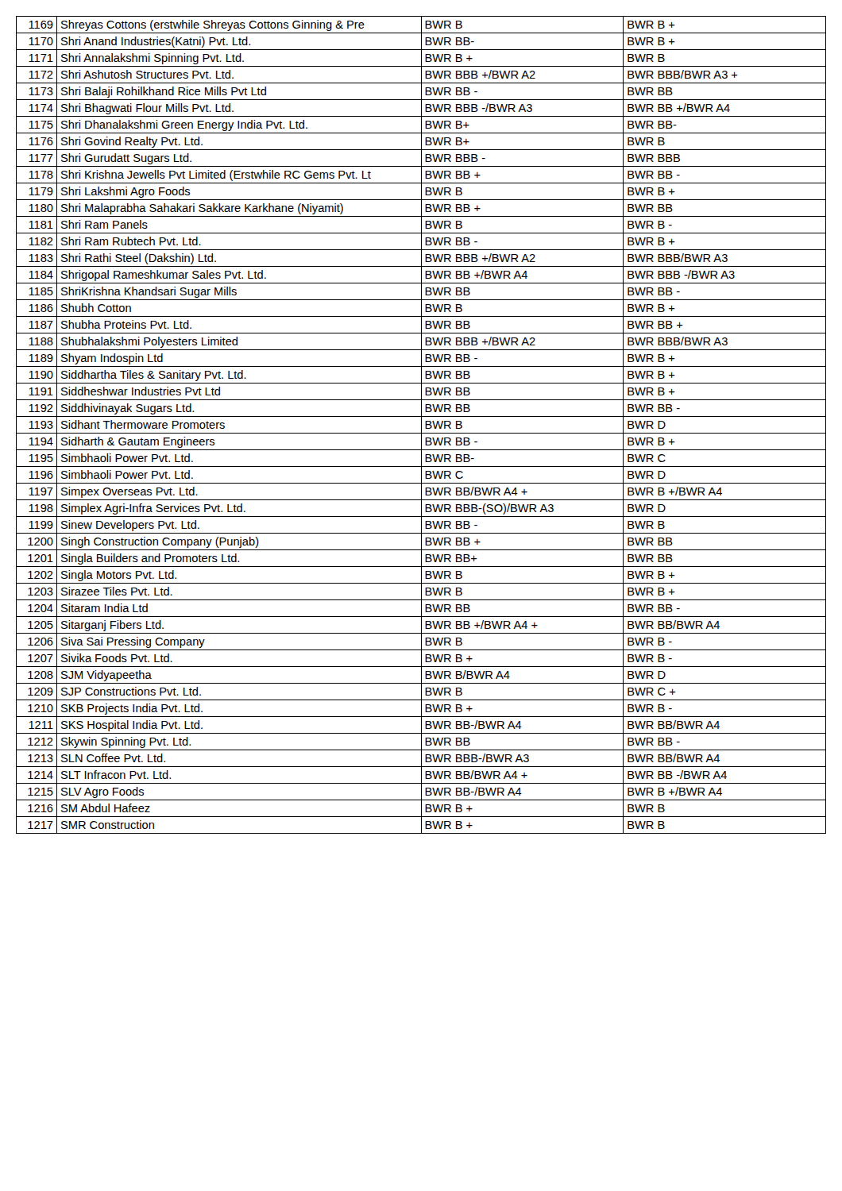| 1169 | Shreyas Cottons (erstwhile Shreyas Cottons Ginning & Pre | BWR B | BWR B + |
| 1170 | Shri Anand Industries(Katni) Pvt. Ltd. | BWR BB- | BWR B + |
| 1171 | Shri Annalakshmi Spinning Pvt. Ltd. | BWR B + | BWR B |
| 1172 | Shri Ashutosh Structures Pvt. Ltd. | BWR BBB +/BWR A2 | BWR BBB/BWR A3 + |
| 1173 | Shri Balaji Rohilkhand Rice Mills Pvt Ltd | BWR BB - | BWR BB |
| 1174 | Shri Bhagwati Flour Mills Pvt. Ltd. | BWR BBB -/BWR A3 | BWR BB +/BWR A4 |
| 1175 | Shri Dhanalakshmi Green Energy India Pvt. Ltd. | BWR B+ | BWR BB- |
| 1176 | Shri Govind Realty Pvt. Ltd. | BWR B+ | BWR B |
| 1177 | Shri Gurudatt Sugars Ltd. | BWR BBB - | BWR BBB |
| 1178 | Shri Krishna Jewells Pvt Limited (Erstwhile RC Gems Pvt. Lt | BWR BB + | BWR BB - |
| 1179 | Shri Lakshmi Agro Foods | BWR B | BWR B + |
| 1180 | Shri Malaprabha Sahakari Sakkare Karkhane (Niyamit) | BWR BB + | BWR BB |
| 1181 | Shri Ram Panels | BWR B | BWR B - |
| 1182 | Shri Ram Rubtech Pvt. Ltd. | BWR BB - | BWR B + |
| 1183 | Shri Rathi Steel (Dakshin) Ltd. | BWR BBB +/BWR A2 | BWR BBB/BWR A3 |
| 1184 | Shrigopal Rameshkumar Sales Pvt. Ltd. | BWR BB +/BWR A4 | BWR BBB -/BWR A3 |
| 1185 | ShriKrishna Khandsari Sugar Mills | BWR BB | BWR BB - |
| 1186 | Shubh Cotton | BWR B | BWR B + |
| 1187 | Shubha Proteins Pvt. Ltd. | BWR BB | BWR BB + |
| 1188 | Shubhalakshmi Polyesters Limited | BWR BBB +/BWR A2 | BWR BBB/BWR A3 |
| 1189 | Shyam Indospin Ltd | BWR BB - | BWR B + |
| 1190 | Siddhartha Tiles & Sanitary Pvt. Ltd. | BWR BB | BWR B + |
| 1191 | Siddheshwar Industries Pvt Ltd | BWR BB | BWR B + |
| 1192 | Siddhivinayak Sugars Ltd. | BWR BB | BWR BB - |
| 1193 | Sidhant Thermoware Promoters | BWR B | BWR D |
| 1194 | Sidharth & Gautam Engineers | BWR BB - | BWR B + |
| 1195 | Simbhaoli Power Pvt. Ltd. | BWR BB- | BWR C |
| 1196 | Simbhaoli Power Pvt. Ltd. | BWR C | BWR D |
| 1197 | Simpex Overseas Pvt. Ltd. | BWR BB/BWR A4 + | BWR B +/BWR A4 |
| 1198 | Simplex Agri-Infra Services Pvt. Ltd. | BWR BBB-(SO)/BWR A3 | BWR D |
| 1199 | Sinew Developers Pvt. Ltd. | BWR BB - | BWR B |
| 1200 | Singh Construction Company (Punjab) | BWR BB + | BWR BB |
| 1201 | Singla Builders and Promoters Ltd. | BWR BB+ | BWR BB |
| 1202 | Singla Motors Pvt. Ltd. | BWR B | BWR B + |
| 1203 | Sirazee Tiles Pvt. Ltd. | BWR B | BWR B + |
| 1204 | Sitaram India Ltd | BWR BB | BWR BB - |
| 1205 | Sitarganj Fibers Ltd. | BWR BB +/BWR A4 + | BWR BB/BWR A4 |
| 1206 | Siva Sai Pressing Company | BWR B | BWR B - |
| 1207 | Sivika Foods Pvt. Ltd. | BWR B + | BWR B - |
| 1208 | SJM Vidyapeetha | BWR B/BWR A4 | BWR D |
| 1209 | SJP Constructions Pvt. Ltd. | BWR B | BWR C + |
| 1210 | SKB Projects India Pvt. Ltd. | BWR B + | BWR B - |
| 1211 | SKS Hospital India Pvt. Ltd. | BWR BB-/BWR A4 | BWR BB/BWR A4 |
| 1212 | Skywin Spinning Pvt. Ltd. | BWR BB | BWR BB - |
| 1213 | SLN Coffee Pvt. Ltd. | BWR BBB-/BWR A3 | BWR BB/BWR A4 |
| 1214 | SLT Infracon Pvt. Ltd. | BWR BB/BWR A4 + | BWR BB -/BWR A4 |
| 1215 | SLV Agro Foods | BWR BB-/BWR A4 | BWR B +/BWR A4 |
| 1216 | SM Abdul Hafeez | BWR B + | BWR B |
| 1217 | SMR Construction | BWR B + | BWR B |